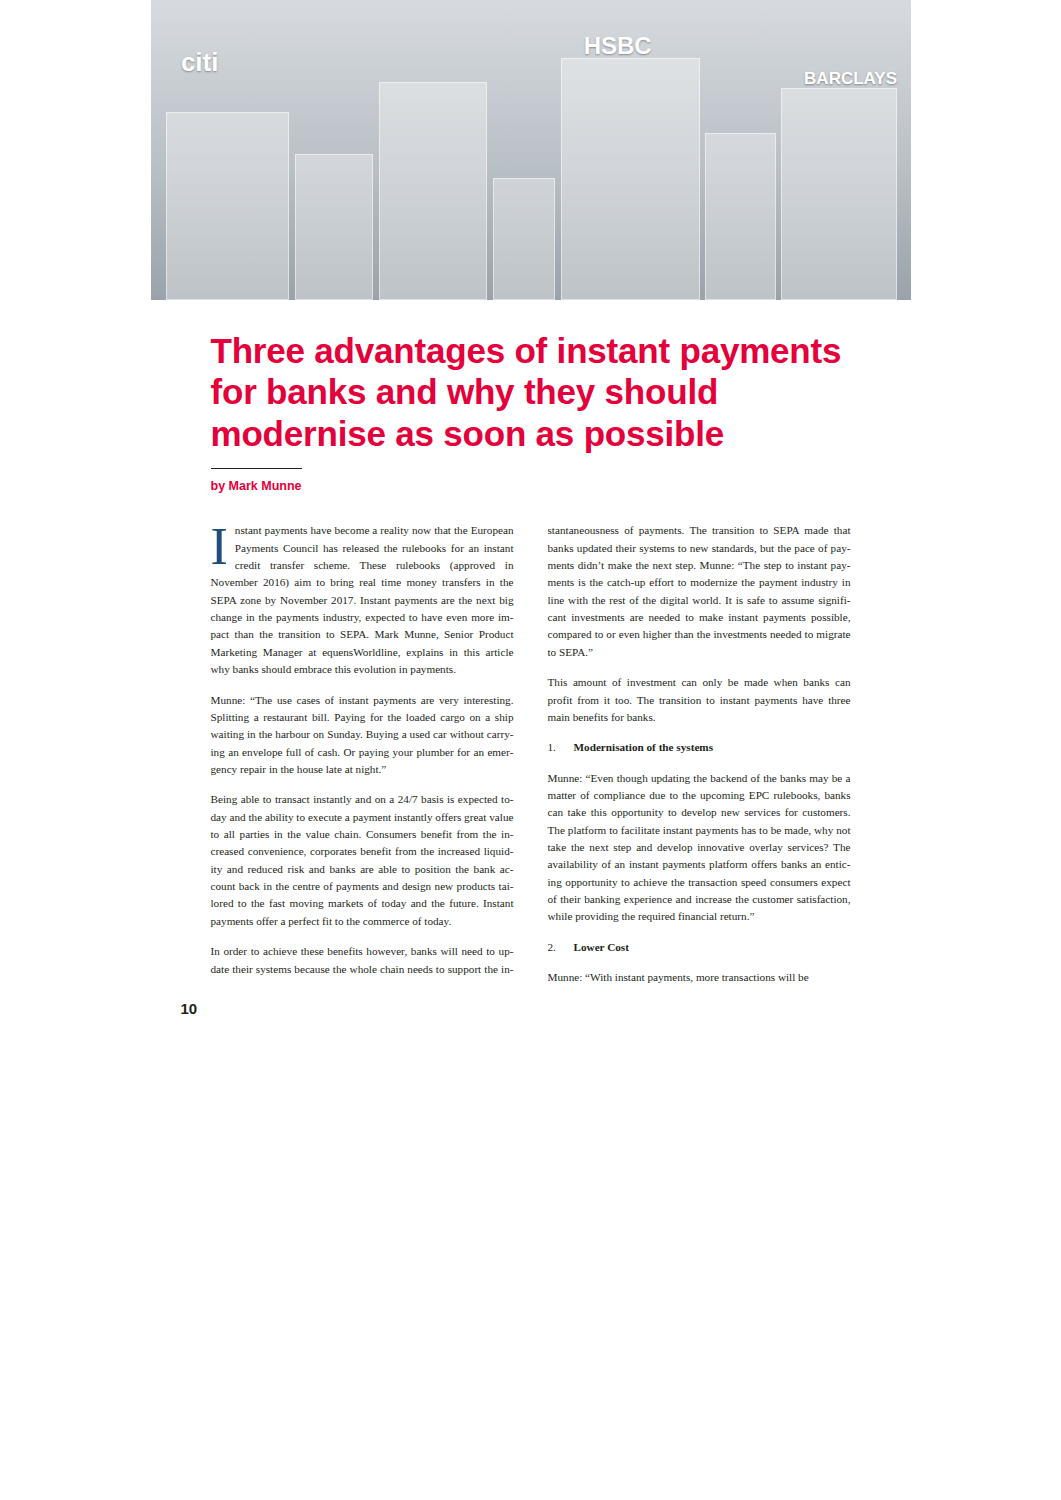citi
HSBC
BARCLAYS
Three advantages of instant payments for banks and why they should modernise as soon as possible
by Mark Munne
Instant payments have become a reality now that the European Payments Council has released the rulebooks for an instant credit transfer scheme. These rulebooks (approved in November 2016) aim to bring real time money transfers in the SEPA zone by November 2017. Instant payments are the next big change in the payments industry, expected to have even more impact than the transition to SEPA. Mark Munne, Senior Product Marketing Manager at equensWorldline, explains in this article why banks should embrace this evolution in payments.
Munne: “The use cases of instant payments are very interesting. Splitting a restaurant bill. Paying for the loaded cargo on a ship waiting in the harbour on Sunday. Buying a used car without carrying an envelope full of cash. Or paying your plumber for an emergency repair in the house late at night.”
Being able to transact instantly and on a 24/7 basis is expected today and the ability to execute a payment instantly offers great value to all parties in the value chain. Consumers benefit from the increased convenience, corporates benefit from the increased liquidity and reduced risk and banks are able to position the bank account back in the centre of payments and design new products tailored to the fast moving markets of today and the future. Instant payments offer a perfect fit to the commerce of today.
In order to achieve these benefits however, banks will need to update their systems because the whole chain needs to support the instantaneousness of payments. The transition to SEPA made that banks updated their systems to new standards, but the pace of payments didn’t make the next step. Munne: “The step to instant payments is the catch-up effort to modernize the payment industry in line with the rest of the digital world. It is safe to assume significant investments are needed to make instant payments possible, compared to or even higher than the investments needed to migrate to SEPA.”
This amount of investment can only be made when banks can profit from it too. The transition to instant payments have three main benefits for banks.
1. Modernisation of the systems
Munne: “Even though updating the backend of the banks may be a matter of compliance due to the upcoming EPC rulebooks, banks can take this opportunity to develop new services for customers. The platform to facilitate instant payments has to be made, why not take the next step and develop innovative overlay services? The availability of an instant payments platform offers banks an enticing opportunity to achieve the transaction speed consumers expect of their banking experience and increase the customer satisfaction, while providing the required financial return.”
2. Lower Cost
Munne: “With instant payments, more transactions will be
10